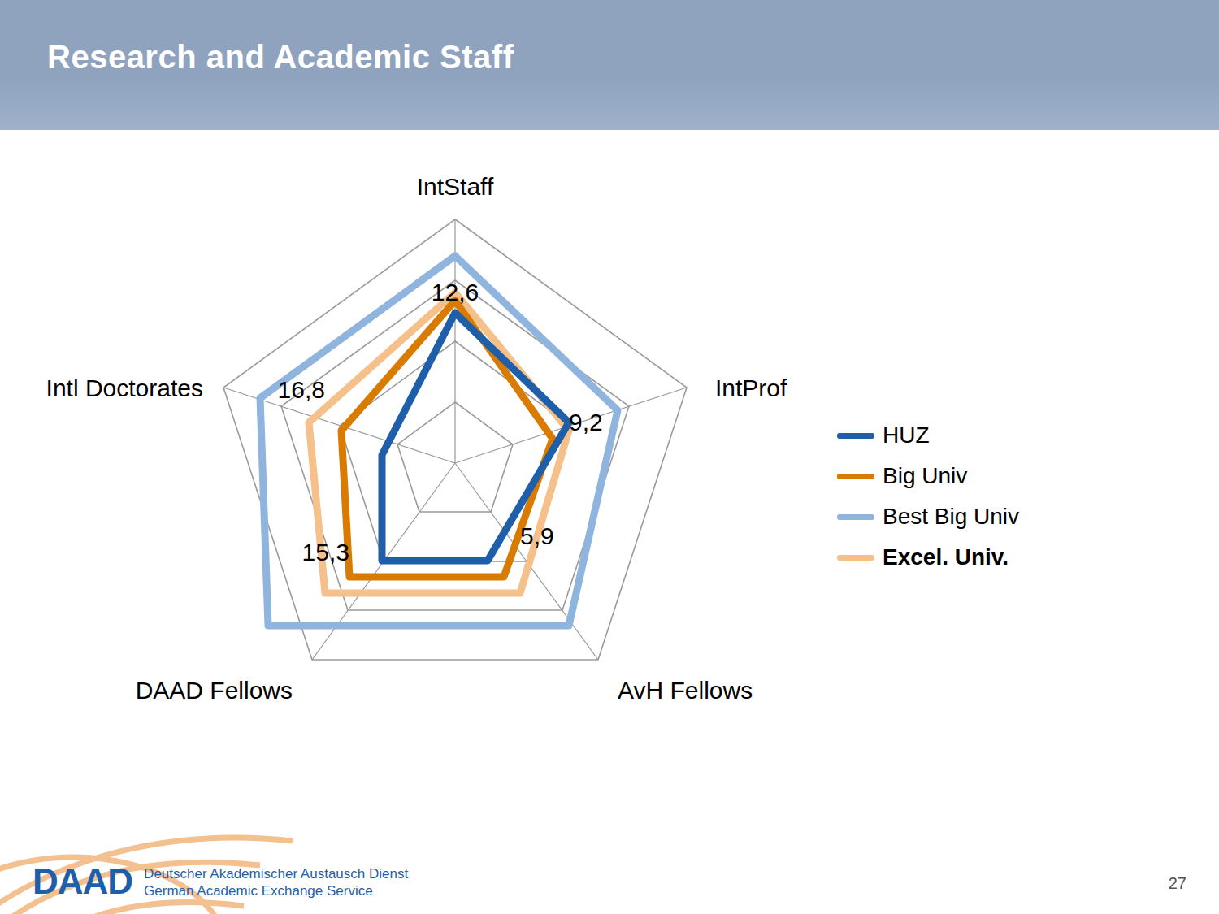Research and Academic Staff
IntStaff IntProf AvH Fellows DAAD Fellows Intl Doctorates 12,6 9,2 5,9 15,3 16,8
HUZ
Big Univ
Best Big Univ
Excel. Univ.
DAAD
Deutscher Akademischer Austausch Dienst
German Academic Exchange Service
27